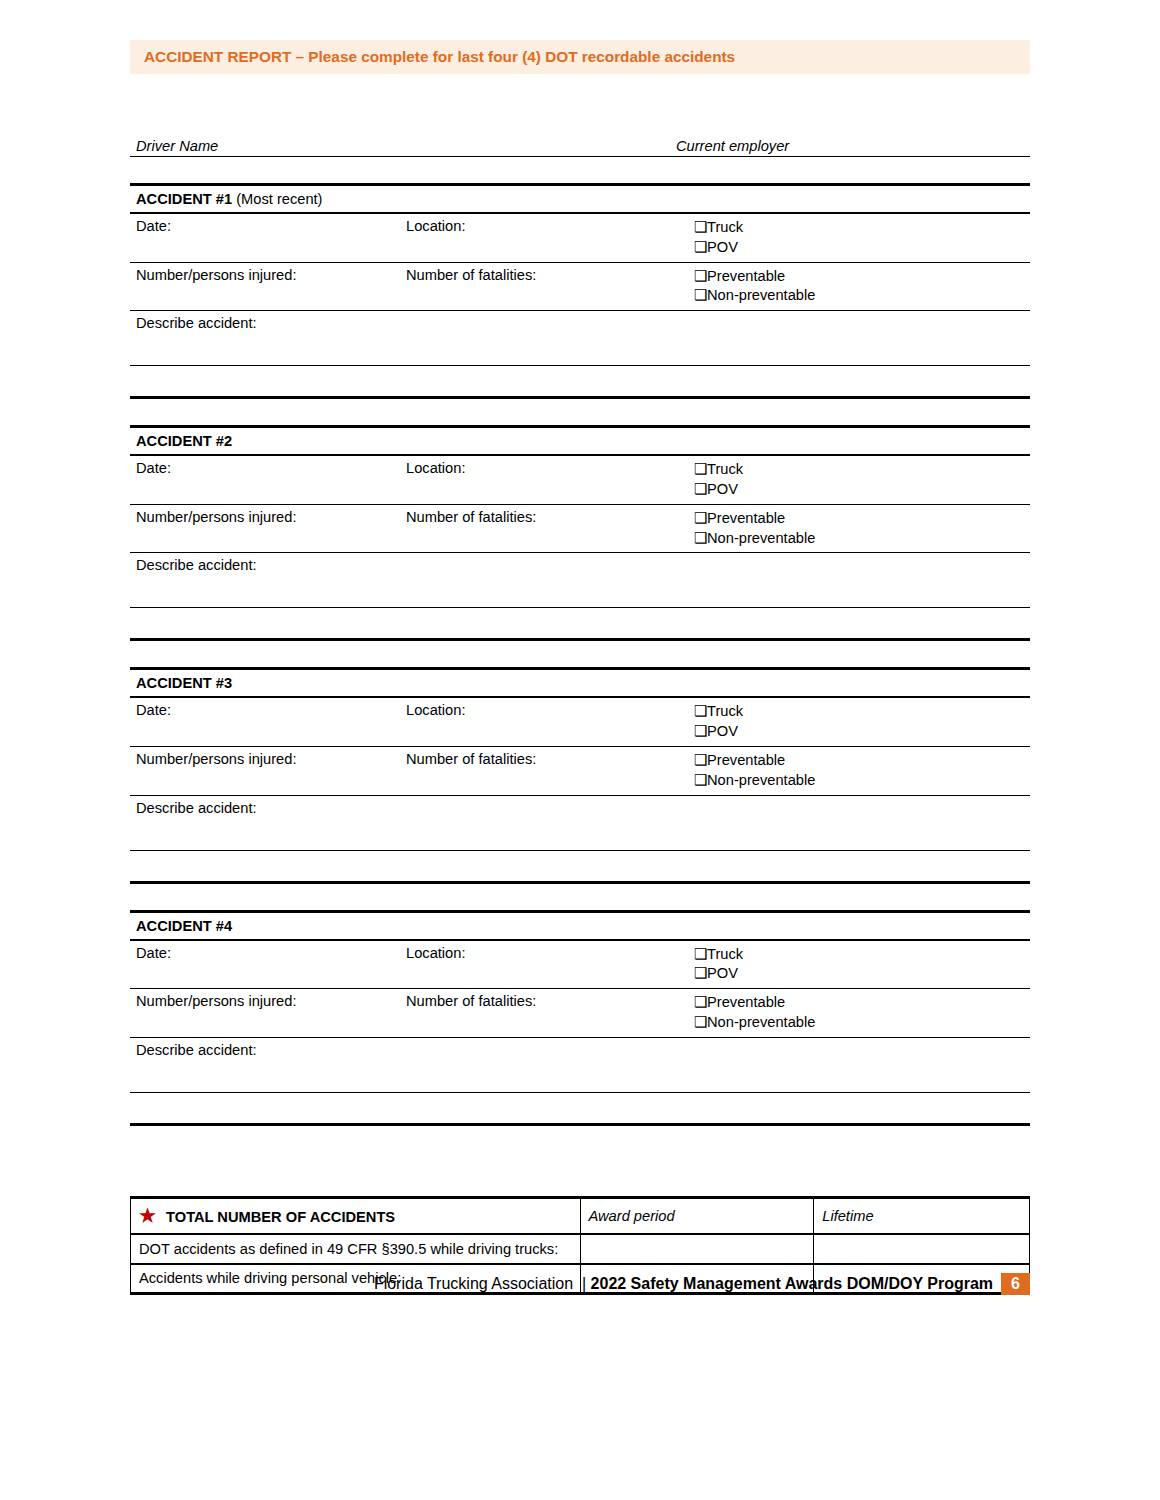ACCIDENT REPORT – Please complete for last four (4) DOT recordable accidents
| Driver Name | Current employer |
| ACCIDENT #1 (Most recent) |
| Date: | Location: | ❑ Truck ❑ POV |
| Number/persons injured: | Number of fatalities: | ❑ Preventable ❑ Non-preventable |
| Describe accident: |
| ACCIDENT #2 |
| Date: | Location: | ❑ Truck ❑ POV |
| Number/persons injured: | Number of fatalities: | ❑ Preventable ❑ Non-preventable |
| Describe accident: |
| ACCIDENT #3 |
| Date: | Location: | ❑ Truck ❑ POV |
| Number/persons injured: | Number of fatalities: | ❑ Preventable ❑ Non-preventable |
| Describe accident: |
| ACCIDENT #4 |
| Date: | Location: | ❑ Truck ❑ POV |
| Number/persons injured: | Number of fatalities: | ❑ Preventable ❑ Non-preventable |
| Describe accident: |
| ★ TOTAL NUMBER OF ACCIDENTS | Award period | Lifetime |
| DOT accidents as defined in 49 CFR §390.5 while driving trucks: | | |
| Accidents while driving personal vehicle: | | |
Florida Trucking Association | 2022 Safety Management Awards DOM/DOY Program 6